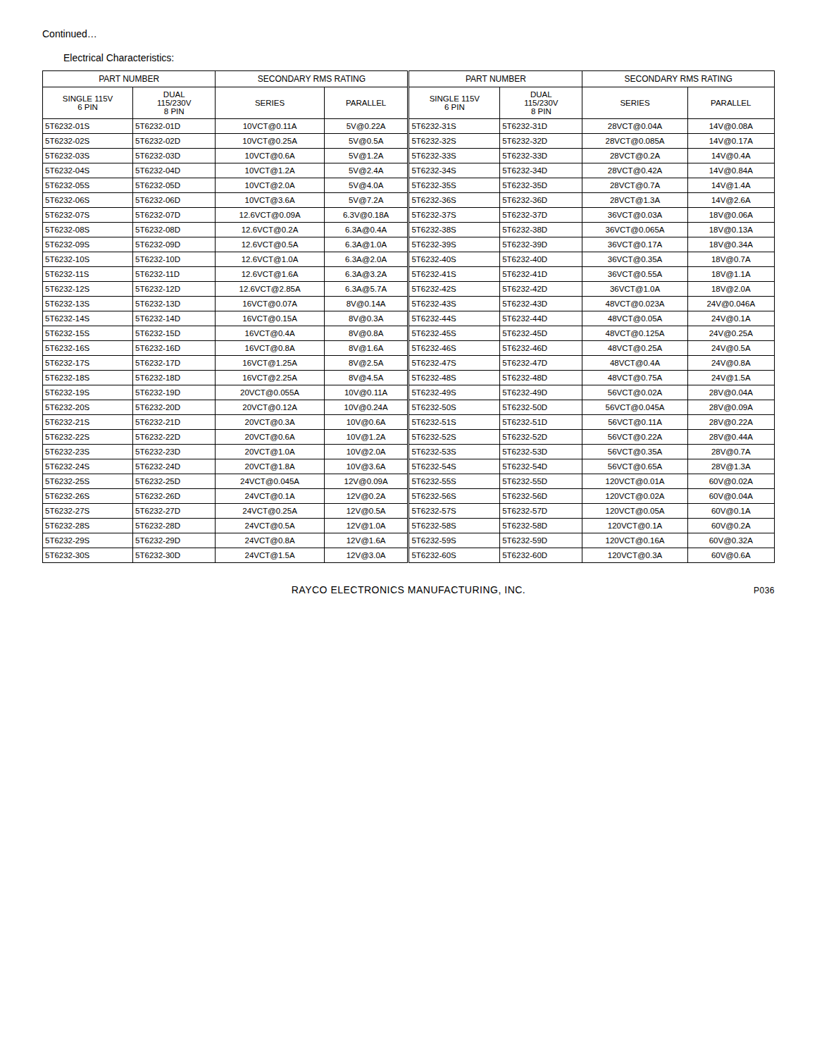Continued…
Electrical Characteristics:
| PART NUMBER | SECONDARY RMS RATING | PART NUMBER | SECONDARY RMS RATING |
| --- | --- | --- | --- |
| SINGLE 115V 6 PIN | DUAL 115/230V 8 PIN | SERIES | PARALLEL | SINGLE 115V 6 PIN | DUAL 115/230V 8 PIN | SERIES | PARALLEL |
| 5T6232-01S | 5T6232-01D | 10VCT@0.11A | 5V@0.22A | 5T6232-31S | 5T6232-31D | 28VCT@0.04A | 14V@0.08A |
| 5T6232-02S | 5T6232-02D | 10VCT@0.25A | 5V@0.5A | 5T6232-32S | 5T6232-32D | 28VCT@0.085A | 14V@0.17A |
| 5T6232-03S | 5T6232-03D | 10VCT@0.6A | 5V@1.2A | 5T6232-33S | 5T6232-33D | 28VCT@0.2A | 14V@0.4A |
| 5T6232-04S | 5T6232-04D | 10VCT@1.2A | 5V@2.4A | 5T6232-34S | 5T6232-34D | 28VCT@0.42A | 14V@0.84A |
| 5T6232-05S | 5T6232-05D | 10VCT@2.0A | 5V@4.0A | 5T6232-35S | 5T6232-35D | 28VCT@0.7A | 14V@1.4A |
| 5T6232-06S | 5T6232-06D | 10VCT@3.6A | 5V@7.2A | 5T6232-36S | 5T6232-36D | 28VCT@1.3A | 14V@2.6A |
| 5T6232-07S | 5T6232-07D | 12.6VCT@0.09A | 6.3V@0.18A | 5T6232-37S | 5T6232-37D | 36VCT@0.03A | 18V@0.06A |
| 5T6232-08S | 5T6232-08D | 12.6VCT@0.2A | 6.3A@0.4A | 5T6232-38S | 5T6232-38D | 36VCT@0.065A | 18V@0.13A |
| 5T6232-09S | 5T6232-09D | 12.6VCT@0.5A | 6.3A@1.0A | 5T6232-39S | 5T6232-39D | 36VCT@0.17A | 18V@0.34A |
| 5T6232-10S | 5T6232-10D | 12.6VCT@1.0A | 6.3A@2.0A | 5T6232-40S | 5T6232-40D | 36VCT@0.35A | 18V@0.7A |
| 5T6232-11S | 5T6232-11D | 12.6VCT@1.6A | 6.3A@3.2A | 5T6232-41S | 5T6232-41D | 36VCT@0.55A | 18V@1.1A |
| 5T6232-12S | 5T6232-12D | 12.6VCT@2.85A | 6.3A@5.7A | 5T6232-42S | 5T6232-42D | 36VCT@1.0A | 18V@2.0A |
| 5T6232-13S | 5T6232-13D | 16VCT@0.07A | 8V@0.14A | 5T6232-43S | 5T6232-43D | 48VCT@0.023A | 24V@0.046A |
| 5T6232-14S | 5T6232-14D | 16VCT@0.15A | 8V@0.3A | 5T6232-44S | 5T6232-44D | 48VCT@0.05A | 24V@0.1A |
| 5T6232-15S | 5T6232-15D | 16VCT@0.4A | 8V@0.8A | 5T6232-45S | 5T6232-45D | 48VCT@0.125A | 24V@0.25A |
| 5T6232-16S | 5T6232-16D | 16VCT@0.8A | 8V@1.6A | 5T6232-46S | 5T6232-46D | 48VCT@0.25A | 24V@0.5A |
| 5T6232-17S | 5T6232-17D | 16VCT@1.25A | 8V@2.5A | 5T6232-47S | 5T6232-47D | 48VCT@0.4A | 24V@0.8A |
| 5T6232-18S | 5T6232-18D | 16VCT@2.25A | 8V@4.5A | 5T6232-48S | 5T6232-48D | 48VCT@0.75A | 24V@1.5A |
| 5T6232-19S | 5T6232-19D | 20VCT@0.055A | 10V@0.11A | 5T6232-49S | 5T6232-49D | 56VCT@0.02A | 28V@0.04A |
| 5T6232-20S | 5T6232-20D | 20VCT@0.12A | 10V@0.24A | 5T6232-50S | 5T6232-50D | 56VCT@0.045A | 28V@0.09A |
| 5T6232-21S | 5T6232-21D | 20VCT@0.3A | 10V@0.6A | 5T6232-51S | 5T6232-51D | 56VCT@0.11A | 28V@0.22A |
| 5T6232-22S | 5T6232-22D | 20VCT@0.6A | 10V@1.2A | 5T6232-52S | 5T6232-52D | 56VCT@0.22A | 28V@0.44A |
| 5T6232-23S | 5T6232-23D | 20VCT@1.0A | 10V@2.0A | 5T6232-53S | 5T6232-53D | 56VCT@0.35A | 28V@0.7A |
| 5T6232-24S | 5T6232-24D | 20VCT@1.8A | 10V@3.6A | 5T6232-54S | 5T6232-54D | 56VCT@0.65A | 28V@1.3A |
| 5T6232-25S | 5T6232-25D | 24VCT@0.045A | 12V@0.09A | 5T6232-55S | 5T6232-55D | 120VCT@0.01A | 60V@0.02A |
| 5T6232-26S | 5T6232-26D | 24VCT@0.1A | 12V@0.2A | 5T6232-56S | 5T6232-56D | 120VCT@0.02A | 60V@0.04A |
| 5T6232-27S | 5T6232-27D | 24VCT@0.25A | 12V@0.5A | 5T6232-57S | 5T6232-57D | 120VCT@0.05A | 60V@0.1A |
| 5T6232-28S | 5T6232-28D | 24VCT@0.5A | 12V@1.0A | 5T6232-58S | 5T6232-58D | 120VCT@0.1A | 60V@0.2A |
| 5T6232-29S | 5T6232-29D | 24VCT@0.8A | 12V@1.6A | 5T6232-59S | 5T6232-59D | 120VCT@0.16A | 60V@0.32A |
| 5T6232-30S | 5T6232-30D | 24VCT@1.5A | 12V@3.0A | 5T6232-60S | 5T6232-60D | 120VCT@0.3A | 60V@0.6A |
RAYCO ELECTRONICS MANUFACTURING, INC. P036